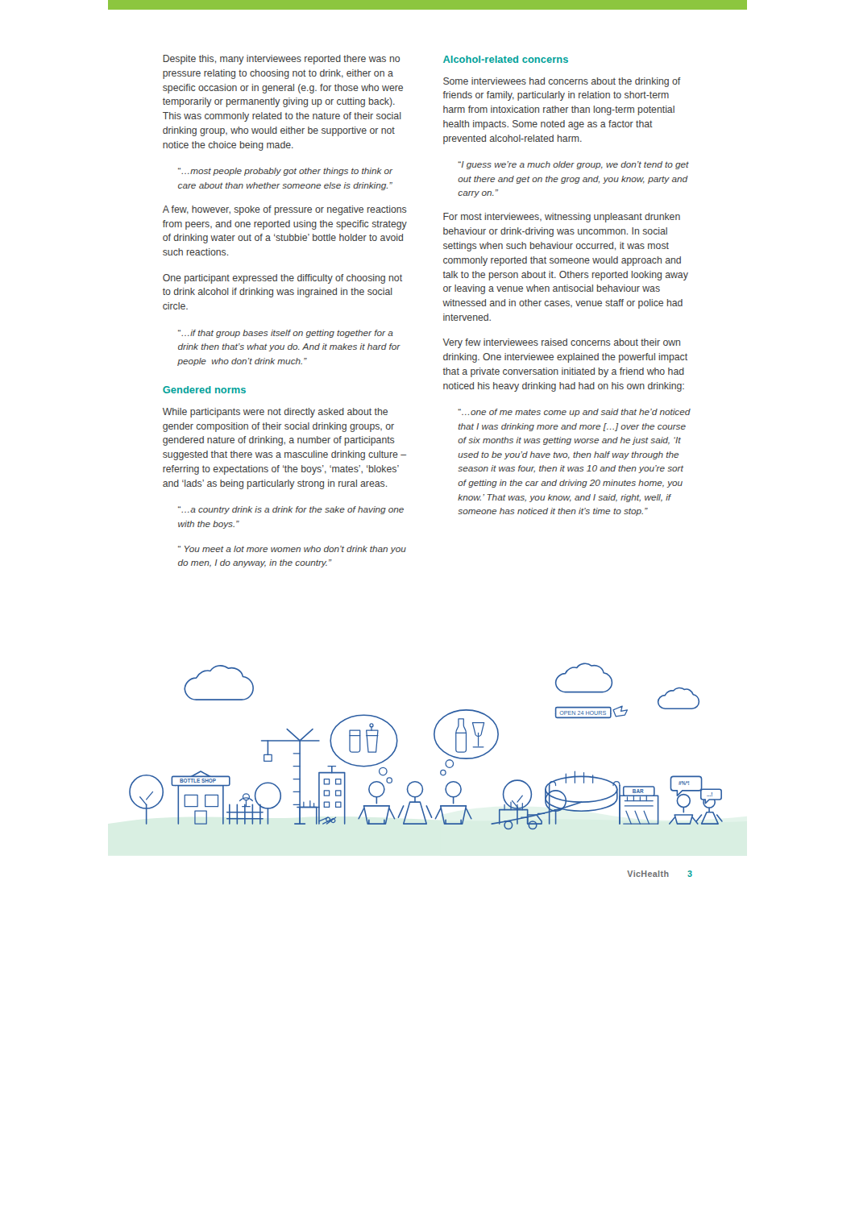Despite this, many interviewees reported there was no pressure relating to choosing not to drink, either on a specific occasion or in general (e.g. for those who were temporarily or permanently giving up or cutting back). This was commonly related to the nature of their social drinking group, who would either be supportive or not notice the choice being made.
“…most people probably got other things to think or care about than whether someone else is drinking.”
A few, however, spoke of pressure or negative reactions from peers, and one reported using the specific strategy of drinking water out of a ‘stubbie’ bottle holder to avoid such reactions.
One participant expressed the difficulty of choosing not to drink alcohol if drinking was ingrained in the social circle.
“…if that group bases itself on getting together for a drink then that’s what you do. And it makes it hard for people who don’t drink much.”
Gendered norms
While participants were not directly asked about the gender composition of their social drinking groups, or gendered nature of drinking, a number of participants suggested that there was a masculine drinking culture – referring to expectations of ‘the boys’, ‘mates’, ‘blokes’ and ‘lads’ as being particularly strong in rural areas.
“…a country drink is a drink for the sake of having one with the boys.”
“ You meet a lot more women who don’t drink than you do men, I do anyway, in the country.”
Alcohol-related concerns
Some interviewees had concerns about the drinking of friends or family, particularly in relation to short-term harm from intoxication rather than long-term potential health impacts. Some noted age as a factor that prevented alcohol-related harm.
“I guess we’re a much older group, we don’t tend to get out there and get on the grog and, you know, party and carry on.”
For most interviewees, witnessing unpleasant drunken behaviour or drink-driving was uncommon. In social settings when such behaviour occurred, it was most commonly reported that someone would approach and talk to the person about it. Others reported looking away or leaving a venue when antisocial behaviour was witnessed and in other cases, venue staff or police had intervened.
Very few interviewees raised concerns about their own drinking. One interviewee explained the powerful impact that a private conversation initiated by a friend who had noticed his heavy drinking had had on his own drinking:
“…one of me mates come up and said that he’d noticed that I was drinking more and more […] over the course of six months it was getting worse and he just said, ‘It used to be you’d have two, then half way through the season it was four, then it was 10 and then you’re sort of getting in the car and driving 20 minutes home, you know.’ That was, you know, and I said, right, well, if someone has noticed it then it’s time to stop.”
BOTTLE SHOP BAR OPEN 24 HOURS #%*! ...!
VicHealth 3